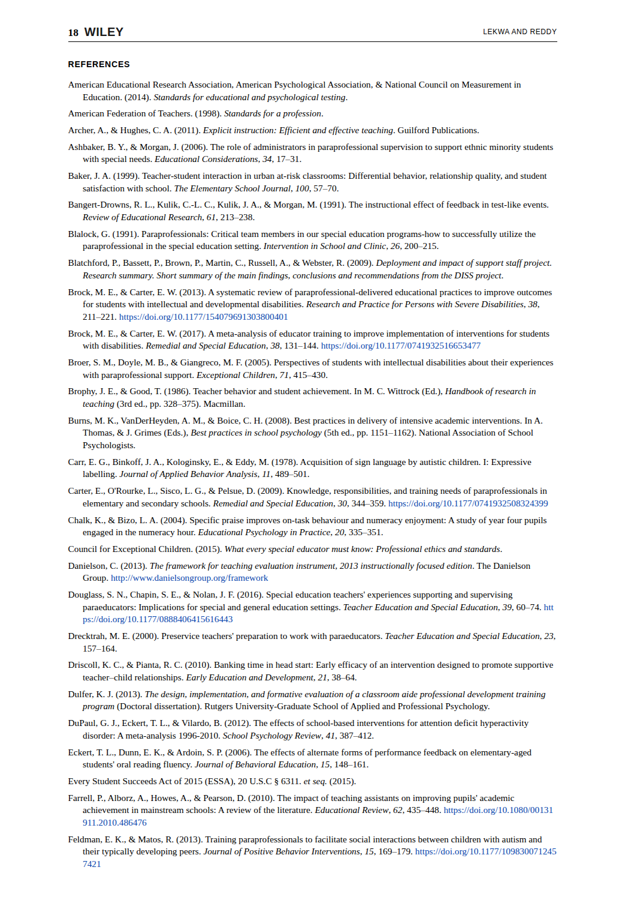18 WILEY
Lekwa and Reddy
REFERENCES
American Educational Research Association, American Psychological Association, & National Council on Measurement in Education. (2014). Standards for educational and psychological testing.
American Federation of Teachers. (1998). Standards for a profession.
Archer, A., & Hughes, C. A. (2011). Explicit instruction: Efficient and effective teaching. Guilford Publications.
Ashbaker, B. Y., & Morgan, J. (2006). The role of administrators in paraprofessional supervision to support ethnic minority students with special needs. Educational Considerations, 34, 17–31.
Baker, J. A. (1999). Teacher-student interaction in urban at-risk classrooms: Differential behavior, relationship quality, and student satisfaction with school. The Elementary School Journal, 100, 57–70.
Bangert-Drowns, R. L., Kulik, C.-L. C., Kulik, J. A., & Morgan, M. (1991). The instructional effect of feedback in test-like events. Review of Educational Research, 61, 213–238.
Blalock, G. (1991). Paraprofessionals: Critical team members in our special education programs-how to successfully utilize the paraprofessional in the special education setting. Intervention in School and Clinic, 26, 200–215.
Blatchford, P., Bassett, P., Brown, P., Martin, C., Russell, A., & Webster, R. (2009). Deployment and impact of support staff project. Research summary. Short summary of the main findings, conclusions and recommendations from the DISS project.
Brock, M. E., & Carter, E. W. (2013). A systematic review of paraprofessional-delivered educational practices to improve outcomes for students with intellectual and developmental disabilities. Research and Practice for Persons with Severe Disabilities, 38, 211–221. https://doi.org/10.1177/154079691303800401
Brock, M. E., & Carter, E. W. (2017). A meta-analysis of educator training to improve implementation of interventions for students with disabilities. Remedial and Special Education, 38, 131–144. https://doi.org/10.1177/0741932516653477
Broer, S. M., Doyle, M. B., & Giangreco, M. F. (2005). Perspectives of students with intellectual disabilities about their experiences with paraprofessional support. Exceptional Children, 71, 415–430.
Brophy, J. E., & Good, T. (1986). Teacher behavior and student achievement. In M. C. Wittrock (Ed.), Handbook of research in teaching (3rd ed., pp. 328–375). Macmillan.
Burns, M. K., VanDerHeyden, A. M., & Boice, C. H. (2008). Best practices in delivery of intensive academic interventions. In A. Thomas, & J. Grimes (Eds.), Best practices in school psychology (5th ed., pp. 1151–1162). National Association of School Psychologists.
Carr, E. G., Binkoff, J. A., Kologinsky, E., & Eddy, M. (1978). Acquisition of sign language by autistic children. I: Expressive labelling. Journal of Applied Behavior Analysis, 11, 489–501.
Carter, E., O'Rourke, L., Sisco, L. G., & Pelsue, D. (2009). Knowledge, responsibilities, and training needs of paraprofessionals in elementary and secondary schools. Remedial and Special Education, 30, 344–359. https://doi.org/10.1177/0741932508324399
Chalk, K., & Bizo, L. A. (2004). Specific praise improves on-task behaviour and numeracy enjoyment: A study of year four pupils engaged in the numeracy hour. Educational Psychology in Practice, 20, 335–351.
Council for Exceptional Children. (2015). What every special educator must know: Professional ethics and standards.
Danielson, C. (2013). The framework for teaching evaluation instrument, 2013 instructionally focused edition. The Danielson Group. http://www.danielsongroup.org/framework
Douglass, S. N., Chapin, S. E., & Nolan, J. F. (2016). Special education teachers' experiences supporting and supervising paraeducators: Implications for special and general education settings. Teacher Education and Special Education, 39, 60–74. https://doi.org/10.1177/0888406415616443
Drecktrah, M. E. (2000). Preservice teachers' preparation to work with paraeducators. Teacher Education and Special Education, 23, 157–164.
Driscoll, K. C., & Pianta, R. C. (2010). Banking time in head start: Early efficacy of an intervention designed to promote supportive teacher–child relationships. Early Education and Development, 21, 38–64.
Dulfer, K. J. (2013). The design, implementation, and formative evaluation of a classroom aide professional development training program (Doctoral dissertation). Rutgers University-Graduate School of Applied and Professional Psychology.
DuPaul, G. J., Eckert, T. L., & Vilardo, B. (2012). The effects of school-based interventions for attention deficit hyperactivity disorder: A meta-analysis 1996-2010. School Psychology Review, 41, 387–412.
Eckert, T. L., Dunn, E. K., & Ardoin, S. P. (2006). The effects of alternate forms of performance feedback on elementary-aged students' oral reading fluency. Journal of Behavioral Education, 15, 148–161.
Every Student Succeeds Act of 2015 (ESSA), 20 U.S.C § 6311. et seq. (2015).
Farrell, P., Alborz, A., Howes, A., & Pearson, D. (2010). The impact of teaching assistants on improving pupils' academic achievement in mainstream schools: A review of the literature. Educational Review, 62, 435–448. https://doi.org/10.1080/00131911.2010.486476
Feldman, E. K., & Matos, R. (2013). Training paraprofessionals to facilitate social interactions between children with autism and their typically developing peers. Journal of Positive Behavior Interventions, 15, 169–179. https://doi.org/10.1177/1098300712457421